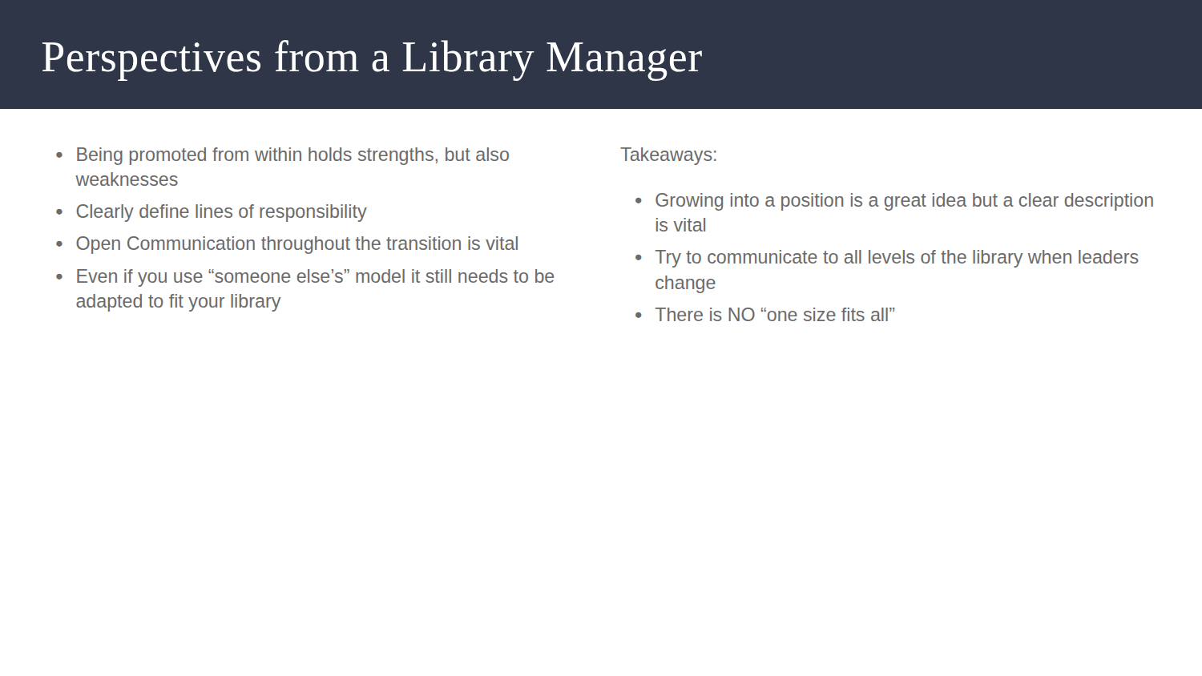Perspectives from a Library Manager
Being promoted from within holds strengths, but also weaknesses
Clearly define lines of responsibility
Open Communication throughout the transition is vital
Even if you use “someone else’s” model it still needs to be adapted to fit your library
Takeaways:
Growing into a position is a great idea but a clear description is vital
Try to communicate to all levels of the library when leaders change
There is NO “one size fits all”